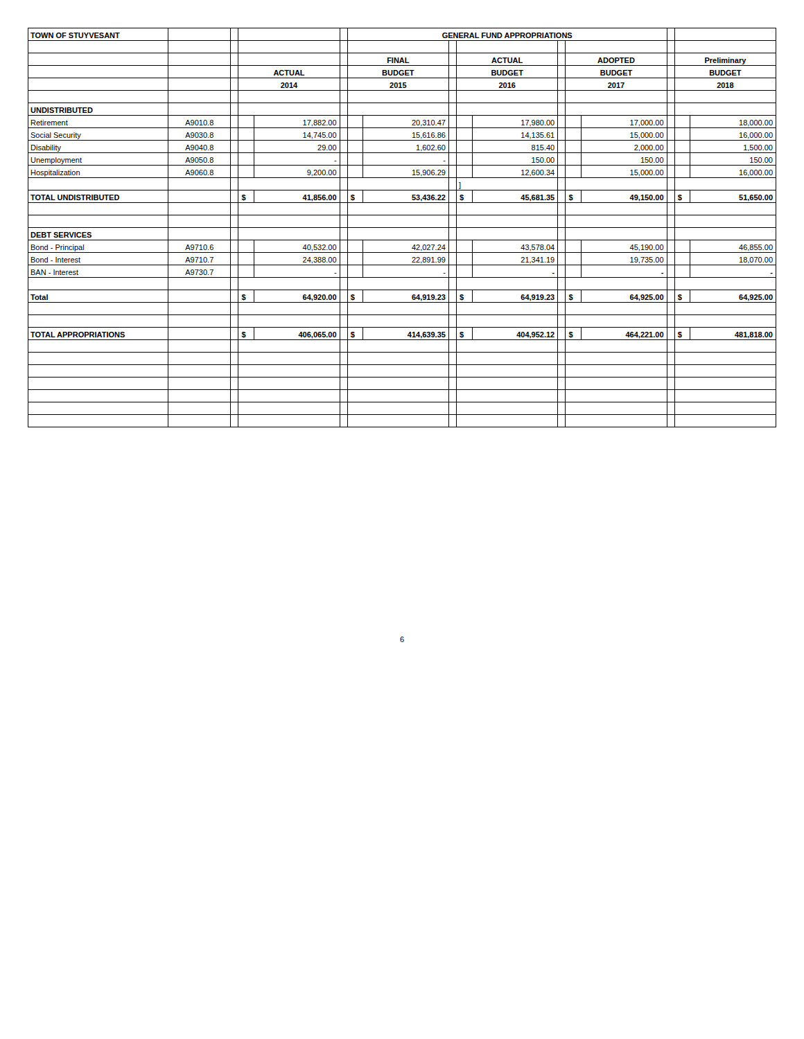| TOWN OF STUYVESANT | | | | | GENERAL FUND APPROPRIATIONS | | |
| | | | | | FINAL | | ACTUAL | | ADOPTED | | Preliminary |
| | | | ACTUAL | | BUDGET | | BUDGET | | BUDGET | | BUDGET |
| | | | 2014 | | 2015 | | 2016 | | 2017 | | 2018 |
| UNDISTRIBUTED | | | | | | | | | | | |
| Retirement | A9010.8 | | | 17,882.00 | | | 20,310.47 | | | 17,980.00 | | | 17,000.00 | | | 18,000.00 |
| Social Security | A9030.8 | | | 14,745.00 | | | 15,616.86 | | | 14,135.61 | | | 15,000.00 | | | 16,000.00 |
| Disability | A9040.8 | | | 29.00 | | | 1,602.60 | | | 815.40 | | | 2,000.00 | | | 1,500.00 |
| Unemployment | A9050.8 | | | - | | | - | | | 150.00 | | | 150.00 | | | 150.00 |
| Hospitalization | A9060.8 | | | 9,200.00 | | | 15,906.29 | | | 12,600.34 | | | 15,000.00 | | | 16,000.00 |
| | | | | | | | ] | | | | |
| TOTAL UNDISTRIBUTED | | | $ | 41,856.00 | | $ | 53,436.22 | | $ | 45,681.35 | | $ | 49,150.00 | | $ | 51,650.00 |
| DEBT SERVICES | | | | | | | | | | | |
| Bond - Principal | A9710.6 | | | 40,532.00 | | | 42,027.24 | | | 43,578.04 | | | 45,190.00 | | | 46,855.00 |
| Bond - Interest | A9710.7 | | | 24,388.00 | | | 22,891.99 | | | 21,341.19 | | | 19,735.00 | | | 18,070.00 |
| BAN - Interest | A9730.7 | | | - | | | - | | | - | | | - | | | - |
| Total | | | $ | 64,920.00 | | $ | 64,919.23 | | $ | 64,919.23 | | $ | 64,925.00 | | $ | 64,925.00 |
| TOTAL APPROPRIATIONS | | | $ | 406,065.00 | | $ | 414,639.35 | | $ | 404,952.12 | | $ | 464,221.00 | | $ | 481,818.00 |
6